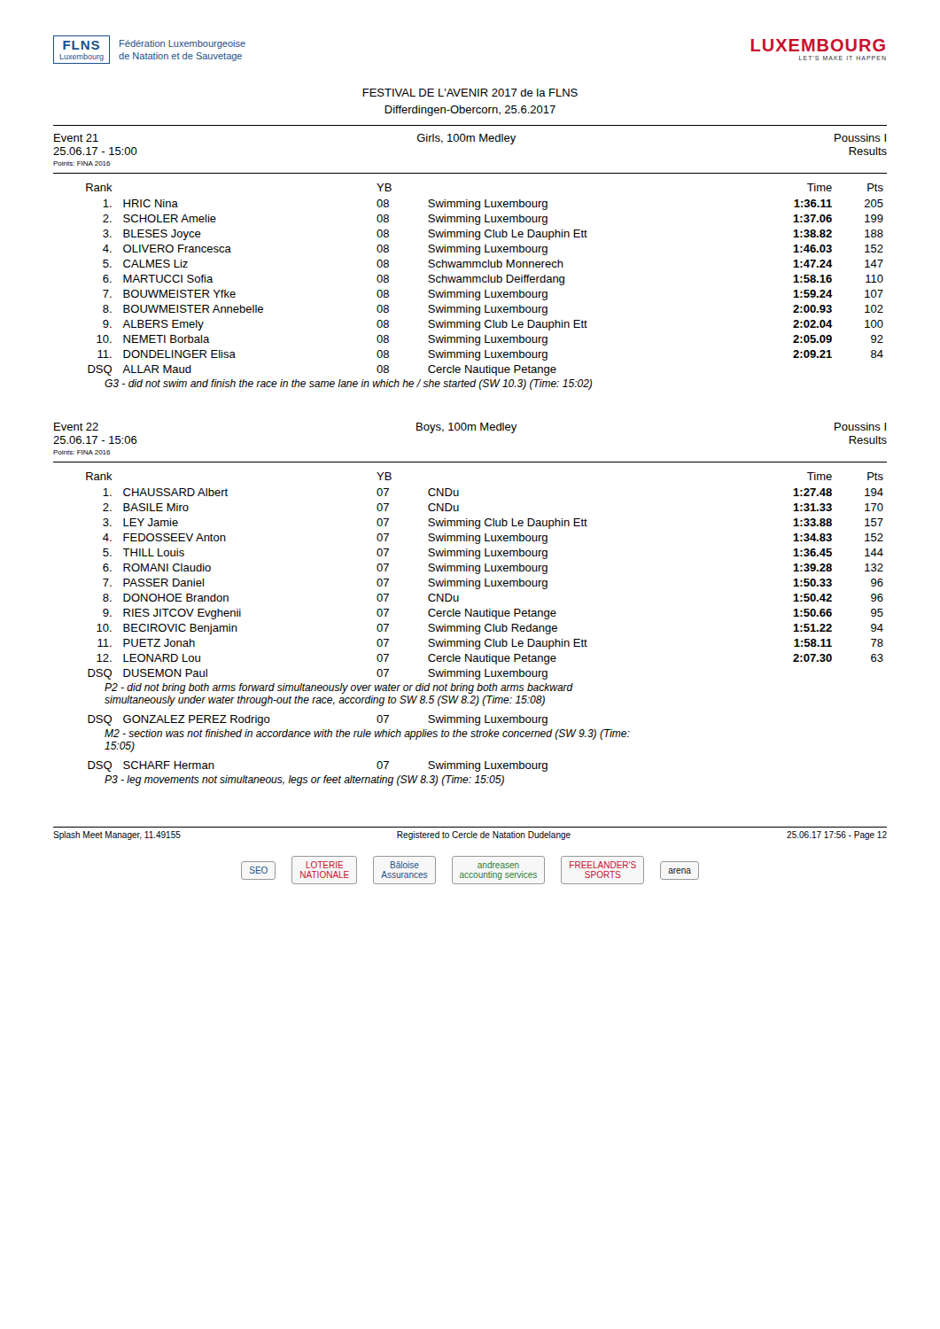FLNS
Luxembourg
Fédération Luxembourgeoise
de Natation et de Sauvetage
LUXEMBOURG
LET'S MAKE IT HAPPEN
FESTIVAL DE L'AVENIR 2017 de la FLNS
Differdingen-Obercorn, 25.6.2017
Event 21
Girls, 100m Medley
Poussins I
25.06.17 - 15:00
Results
Points: FINA 2016
| Rank | | YB | | Time | Pts |
| --- | --- | --- | --- | --- | --- |
| 1. | HRIC Nina | 08 | Swimming Luxembourg | 1:36.11 | 205 |
| 2. | SCHOLER Amelie | 08 | Swimming Luxembourg | 1:37.06 | 199 |
| 3. | BLESES Joyce | 08 | Swimming Club Le Dauphin Ett | 1:38.82 | 188 |
| 4. | OLIVERO Francesca | 08 | Swimming Luxembourg | 1:46.03 | 152 |
| 5. | CALMES Liz | 08 | Schwammclub Monnerech | 1:47.24 | 147 |
| 6. | MARTUCCI Sofia | 08 | Schwammclub Deifferdang | 1:58.16 | 110 |
| 7. | BOUWMEISTER Yfke | 08 | Swimming Luxembourg | 1:59.24 | 107 |
| 8. | BOUWMEISTER Annebelle | 08 | Swimming Luxembourg | 2:00.93 | 102 |
| 9. | ALBERS Emely | 08 | Swimming Club Le Dauphin Ett | 2:02.04 | 100 |
| 10. | NEMETI Borbala | 08 | Swimming Luxembourg | 2:05.09 | 92 |
| 11. | DONDELINGER Elisa | 08 | Swimming Luxembourg | 2:09.21 | 84 |
| DSQ | ALLAR Maud | 08 | Cercle Nautique Petange | | |
| G3 - did not swim and finish the race in the same lane in which he / she started (SW 10.3) (Time: 15:02) |
Event 22
Boys, 100m Medley
Poussins I
25.06.17 - 15:06
Results
Points: FINA 2016
| Rank | | YB | | Time | Pts |
| --- | --- | --- | --- | --- | --- |
| 1. | CHAUSSARD Albert | 07 | CNDu | 1:27.48 | 194 |
| 2. | BASILE Miro | 07 | CNDu | 1:31.33 | 170 |
| 3. | LEY Jamie | 07 | Swimming Club Le Dauphin Ett | 1:33.88 | 157 |
| 4. | FEDOSSEEV Anton | 07 | Swimming Luxembourg | 1:34.83 | 152 |
| 5. | THILL Louis | 07 | Swimming Luxembourg | 1:36.45 | 144 |
| 6. | ROMANI Claudio | 07 | Swimming Luxembourg | 1:39.28 | 132 |
| 7. | PASSER Daniel | 07 | Swimming Luxembourg | 1:50.33 | 96 |
| 8. | DONOHOE Brandon | 07 | CNDu | 1:50.42 | 96 |
| 9. | RIES JITCOV Evghenii | 07 | Cercle Nautique Petange | 1:50.66 | 95 |
| 10. | BECIROVIC Benjamin | 07 | Swimming Club Redange | 1:51.22 | 94 |
| 11. | PUETZ Jonah | 07 | Swimming Club Le Dauphin Ett | 1:58.11 | 78 |
| 12. | LEONARD Lou | 07 | Cercle Nautique Petange | 2:07.30 | 63 |
| DSQ | DUSEMON Paul | 07 | Swimming Luxembourg | | |
| P2 - did not bring both arms forward simultaneously over water or did not bring both arms backward simultaneously under water through-out the race, according to SW 8.5 (SW 8.2) (Time: 15:08) |
| DSQ | GONZALEZ PEREZ Rodrigo | 07 | Swimming Luxembourg | | |
| M2 - section was not finished in accordance with the rule which applies to the stroke concerned (SW 9.3) (Time: 15:05) |
| DSQ | SCHARF Herman | 07 | Swimming Luxembourg | | |
| P3 - leg movements not simultaneous, legs or feet alternating (SW 8.3) (Time: 15:05) |
Splash Meet Manager, 11.49155
Registered to Cercle de Natation Dudelange
25.06.17 17:56 - Page 12
SEO
LOTERIE
NATIONALE
Bâloise
Assurances
andreasen
accounting services
FREELANDER'S
SPORTS
arena